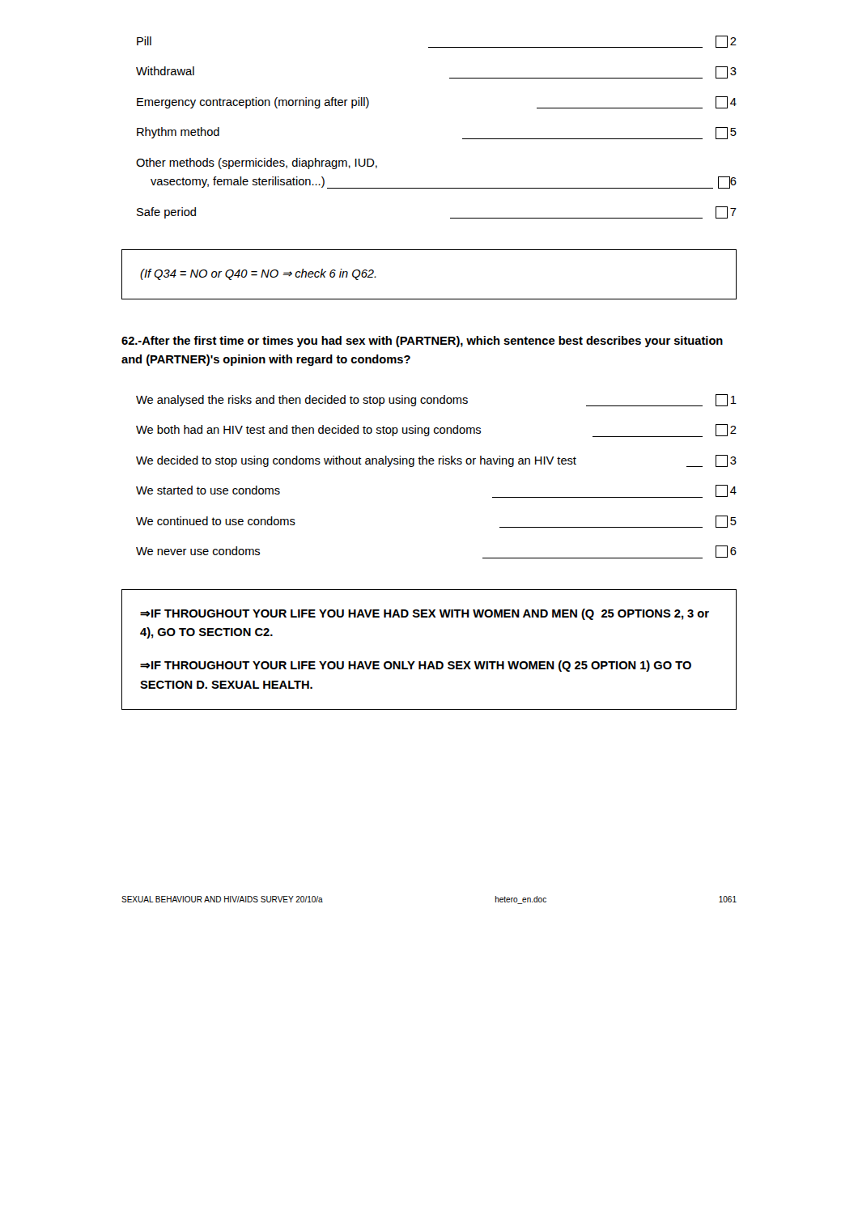Pill 2
Withdrawal 3
Emergency contraception (morning after pill) 4
Rhythm method 5
Other methods (spermicides, diaphragm, IUD, vasectomy, female sterilisation...) 6
Safe period 7
(If Q34 = NO or Q40 = NO ⇒ check 6 in Q62.
62.-After the first time or times you had sex with (PARTNER), which sentence best describes your situation and (PARTNER)'s opinion with regard to condoms?
We analysed the risks and then decided to stop using condoms 1
We both had an HIV test and then decided to stop using condoms 2
We decided to stop using condoms without analysing the risks or having an HIV test 3
We started to use condoms 4
We continued to use condoms 5
We never use condoms 6
⇒IF THROUGHOUT YOUR LIFE YOU HAVE HAD SEX WITH WOMEN AND MEN (Q 25 OPTIONS 2, 3 or 4), GO TO SECTION C2.
⇒IF THROUGHOUT YOUR LIFE YOU HAVE ONLY HAD SEX WITH WOMEN (Q 25 OPTION 1) GO TO SECTION D. SEXUAL HEALTH.
SEXUAL BEHAVIOUR AND HIV/AIDS SURVEY 20/10/a hetero_en.doc 1061